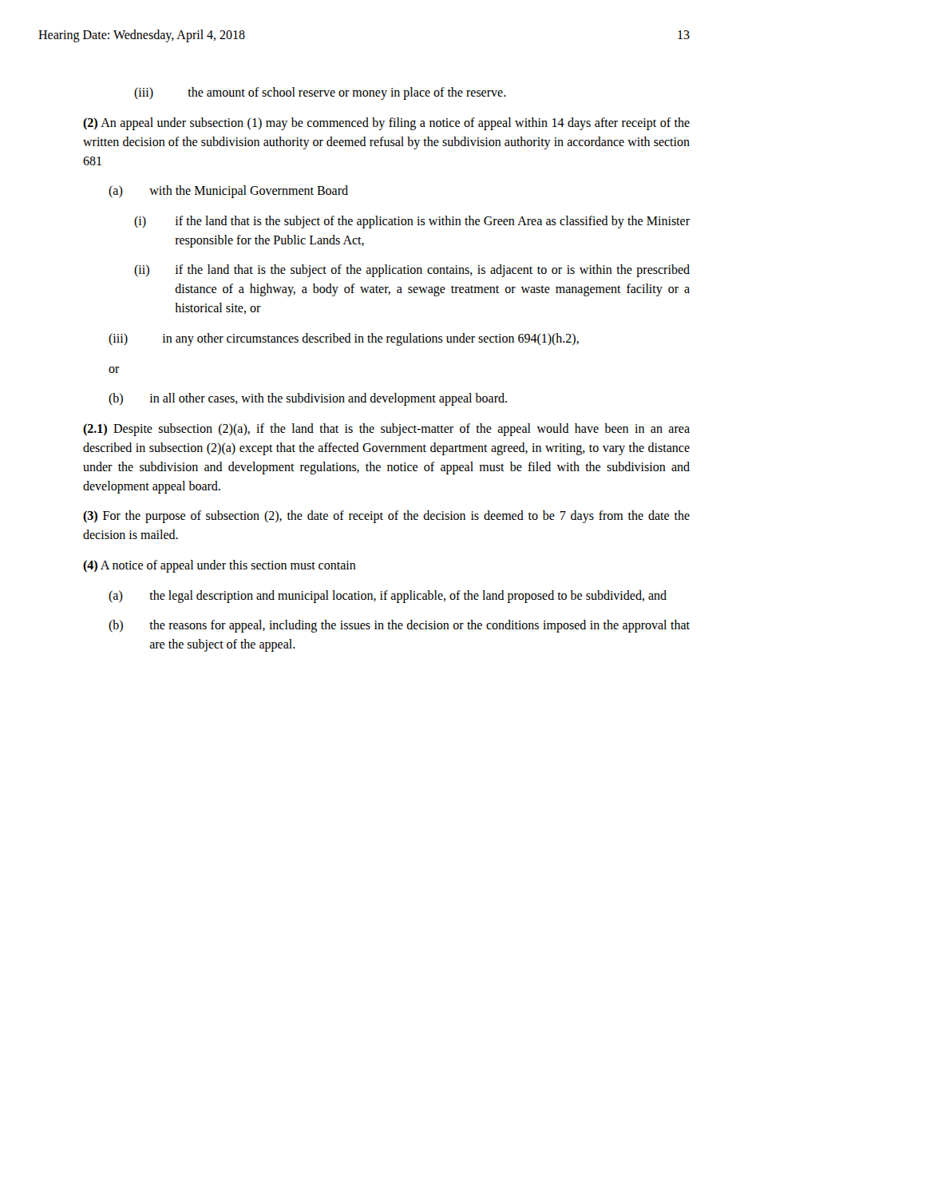Hearing Date: Wednesday, April 4, 2018 13
(iii) the amount of school reserve or money in place of the reserve.
(2) An appeal under subsection (1) may be commenced by filing a notice of appeal within 14 days after receipt of the written decision of the subdivision authority or deemed refusal by the subdivision authority in accordance with section 681
(a) with the Municipal Government Board
(i) if the land that is the subject of the application is within the Green Area as classified by the Minister responsible for the Public Lands Act,
(ii) if the land that is the subject of the application contains, is adjacent to or is within the prescribed distance of a highway, a body of water, a sewage treatment or waste management facility or a historical site, or
(iii) in any other circumstances described in the regulations under section 694(1)(h.2),
or
(b) in all other cases, with the subdivision and development appeal board.
(2.1) Despite subsection (2)(a), if the land that is the subject-matter of the appeal would have been in an area described in subsection (2)(a) except that the affected Government department agreed, in writing, to vary the distance under the subdivision and development regulations, the notice of appeal must be filed with the subdivision and development appeal board.
(3) For the purpose of subsection (2), the date of receipt of the decision is deemed to be 7 days from the date the decision is mailed.
(4) A notice of appeal under this section must contain
(a) the legal description and municipal location, if applicable, of the land proposed to be subdivided, and
(b) the reasons for appeal, including the issues in the decision or the conditions imposed in the approval that are the subject of the appeal.